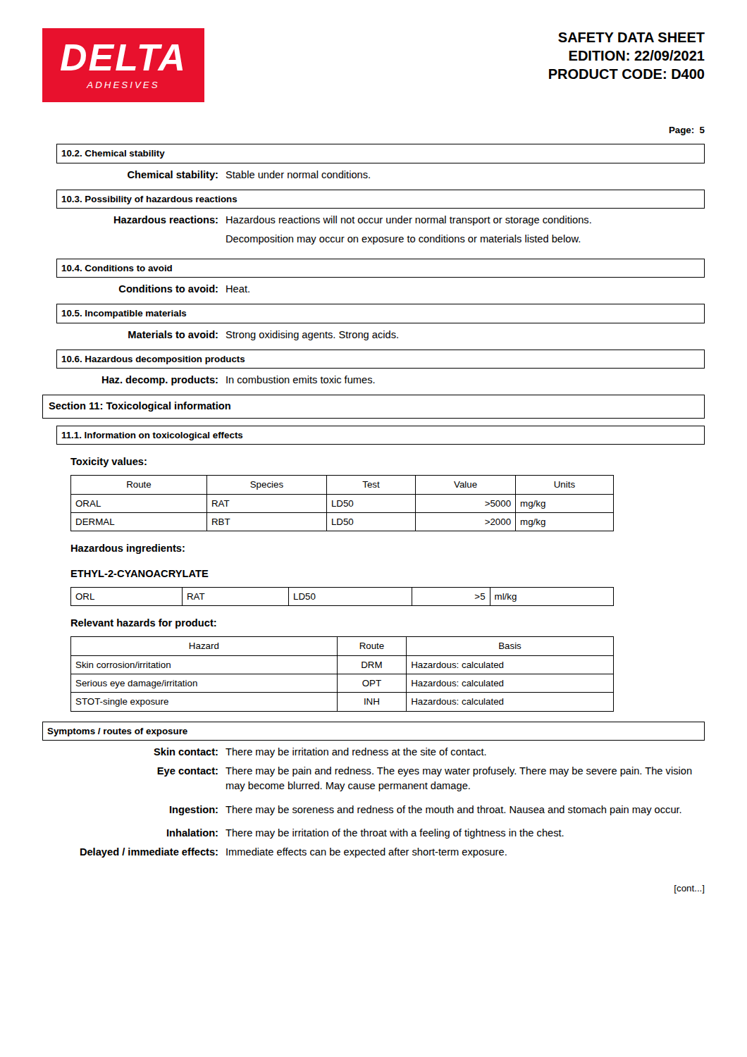DELTA
ADHESIVES
SAFETY DATA SHEET
EDITION: 22/09/2021
PRODUCT CODE: D400
Page: 5
10.2. Chemical stability
Chemical stability:
Stable under normal conditions.
10.3. Possibility of hazardous reactions
Hazardous reactions:
Hazardous reactions will not occur under normal transport or storage conditions.
Decomposition may occur on exposure to conditions or materials listed below.
10.4. Conditions to avoid
Conditions to avoid:
Heat.
10.5. Incompatible materials
Materials to avoid:
Strong oxidising agents. Strong acids.
10.6. Hazardous decomposition products
Haz. decomp. products:
In combustion emits toxic fumes.
Section 11: Toxicological information
11.1. Information on toxicological effects
Toxicity values:
| Route | Species | Test | Value | Units |
| --- | --- | --- | --- | --- |
| ORAL | RAT | LD50 | >5000 | mg/kg |
| DERMAL | RBT | LD50 | >2000 | mg/kg |
Hazardous ingredients:
ETHYL-2-CYANOACRYLATE
| ORL | RAT | LD50 | >5 | ml/kg |
Relevant hazards for product:
| Hazard | Route | Basis |
| --- | --- | --- |
| Skin corrosion/irritation | DRM | Hazardous: calculated |
| Serious eye damage/irritation | OPT | Hazardous: calculated |
| STOT-single exposure | INH | Hazardous: calculated |
Symptoms / routes of exposure
Skin contact:
There may be irritation and redness at the site of contact.
Eye contact:
There may be pain and redness. The eyes may water profusely. There may be severe pain. The vision may become blurred. May cause permanent damage.
Ingestion:
There may be soreness and redness of the mouth and throat. Nausea and stomach pain may occur.
Inhalation:
There may be irritation of the throat with a feeling of tightness in the chest.
Delayed / immediate effects:
Immediate effects can be expected after short-term exposure.
[cont...]